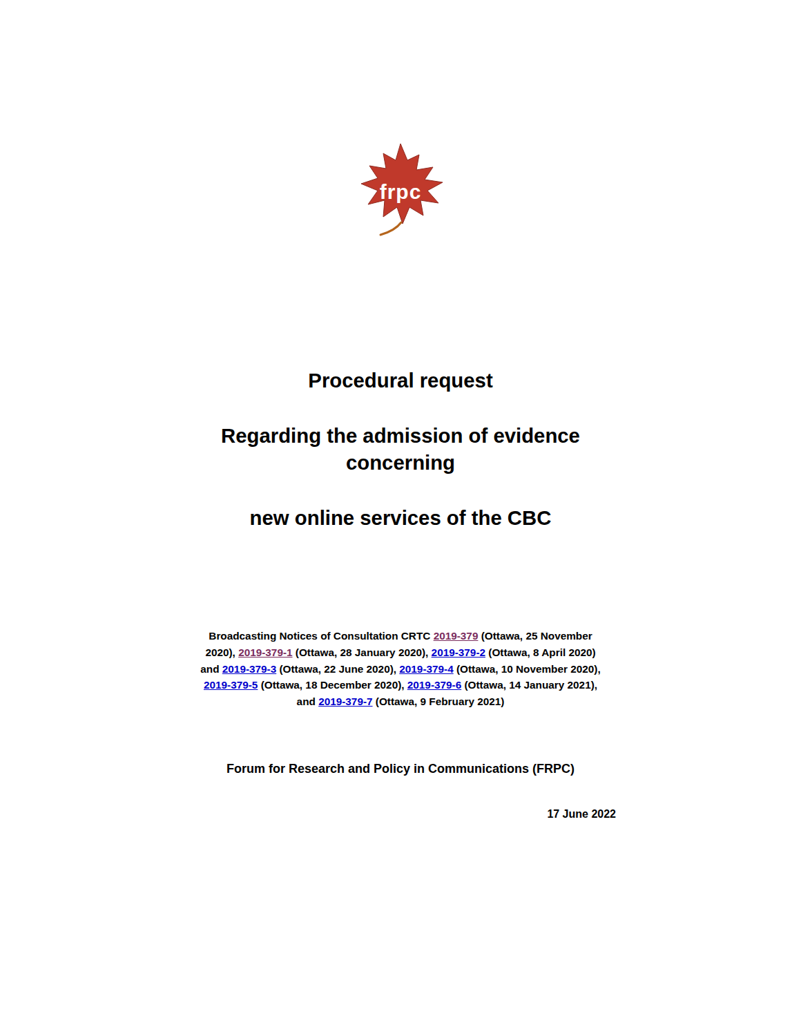FRPC maple leaf logo frpc
Procedural request Regarding the admission of evidence concerning new online services of the CBC
Broadcasting Notices of Consultation CRTC 2019-379 (Ottawa, 25 November 2020), 2019-379-1 (Ottawa, 28 January 2020), 2019-379-2 (Ottawa, 8 April 2020) and 2019-379-3 (Ottawa, 22 June 2020), 2019-379-4 (Ottawa, 10 November 2020), 2019-379-5 (Ottawa, 18 December 2020), 2019-379-6 (Ottawa, 14 January 2021), and 2019-379-7 (Ottawa, 9 February 2021)
Forum for Research and Policy in Communications (FRPC)
17 June 2022